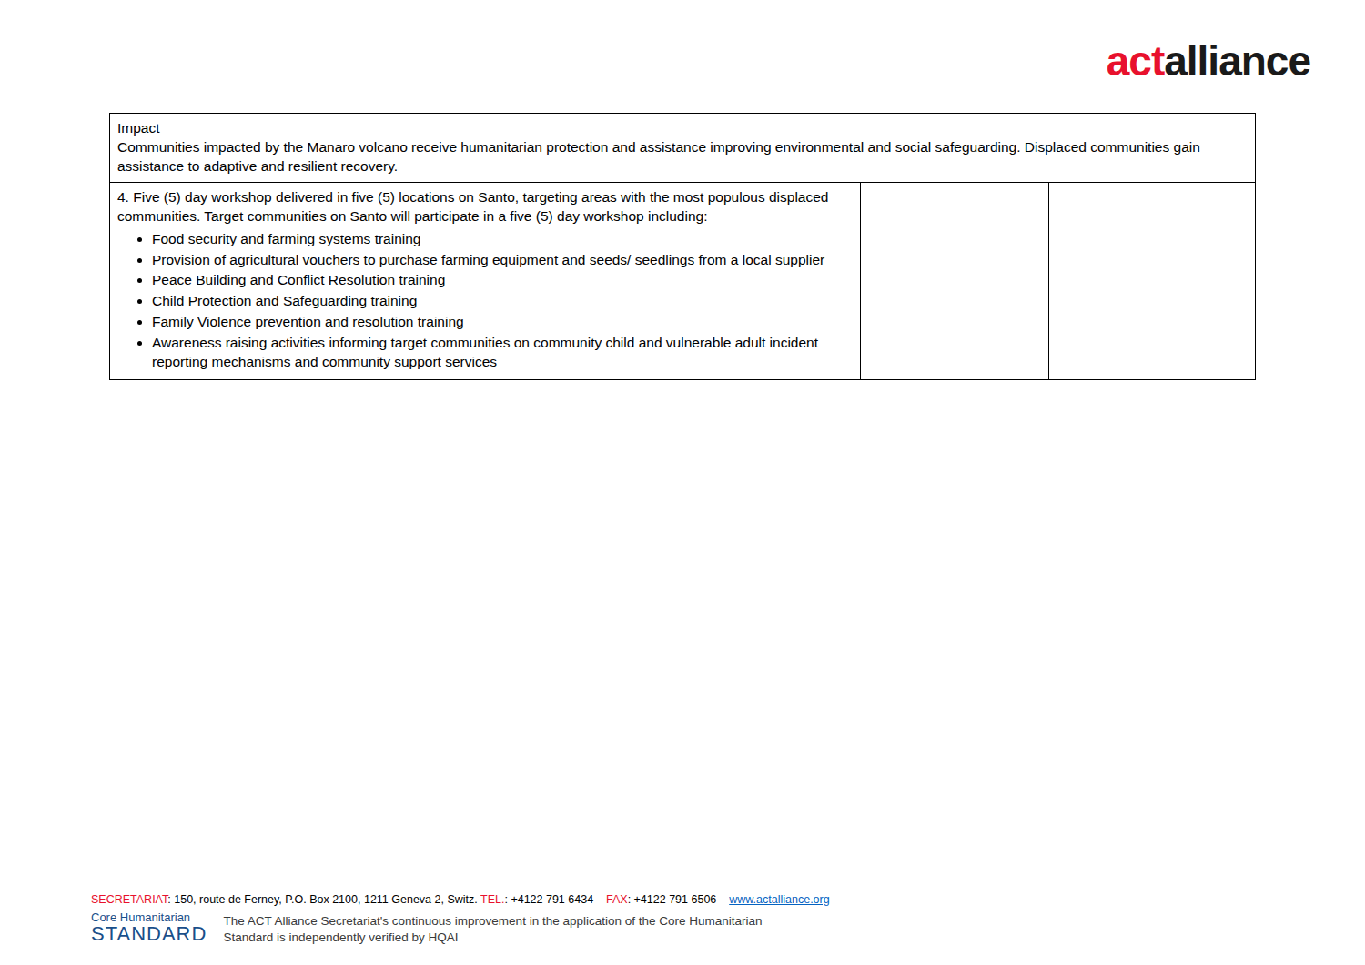act alliance
| Impact Communities impacted by the Manaro volcano receive humanitarian protection and assistance improving environmental and social safeguarding. Displaced communities gain assistance to adaptive and resilient recovery. |
| 4. Five (5) day workshop delivered in five (5) locations on Santo, targeting areas with the most populous displaced communities. Target communities on Santo will participate in a five (5) day workshop including: Food security and farming systems training Provision of agricultural vouchers to purchase farming equipment and seeds/ seedlings from a local supplier Peace Building and Conflict Resolution training Child Protection and Safeguarding training Family Violence prevention and resolution training Awareness raising activities informing target communities on community child and vulnerable adult incident reporting mechanisms and community support services | | |
SECRETARIAT: 150, route de Ferney, P.O. Box 2100, 1211 Geneva 2, Switz. TEL.: +4122 791 6434 – FAX: +4122 791 6506 – www.actalliance.org
Core Humanitarian
STANDARD
The ACT Alliance Secretariat's continuous improvement in the application of the Core Humanitarian
Standard is independently verified by HQAI